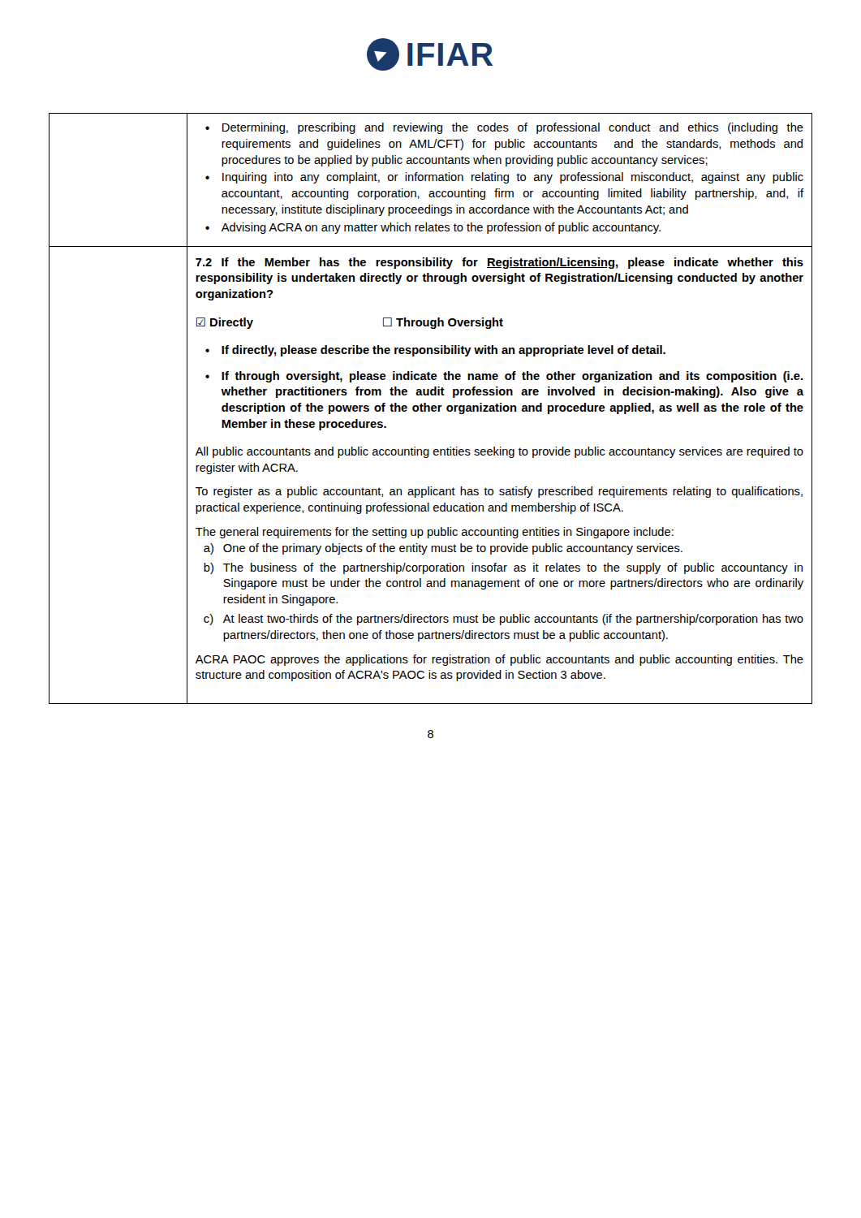IFIAR
| | Determining, prescribing and reviewing the codes of professional conduct and ethics (including the requirements and guidelines on AML/CFT) for public accountants and the standards, methods and procedures to be applied by public accountants when providing public accountancy services; Inquiring into any complaint, or information relating to any professional misconduct, against any public accountant, accounting corporation, accounting firm or accounting limited liability partnership, and, if necessary, institute disciplinary proceedings in accordance with the Accountants Act; and Advising ACRA on any matter which relates to the profession of public accountancy. |
| | 7.2 If the Member has the responsibility for Registration/Licensing , please indicate whether this responsibility is undertaken directly or through oversight of Registration/Licensing conducted by another organization? ☑ Directly ☐ Through Oversight If directly, please describe the responsibility with an appropriate level of detail. If through oversight, please indicate the name of the other organization and its composition (i.e. whether practitioners from the audit profession are involved in decision-making). Also give a description of the powers of the other organization and procedure applied, as well as the role of the Member in these procedures. All public accountants and public accounting entities seeking to provide public accountancy services are required to register with ACRA. To register as a public accountant, an applicant has to satisfy prescribed requirements relating to qualifications, practical experience, continuing professional education and membership of ISCA. The general requirements for the setting up public accounting entities in Singapore include: One of the primary objects of the entity must be to provide public accountancy services. The business of the partnership/corporation insofar as it relates to the supply of public accountancy in Singapore must be under the control and management of one or more partners/directors who are ordinarily resident in Singapore. At least two-thirds of the partners/directors must be public accountants (if the partnership/corporation has two partners/directors, then one of those partners/directors must be a public accountant). ACRA PAOC approves the applications for registration of public accountants and public accounting entities. The structure and composition of ACRA's PAOC is as provided in Section 3 above. |
8